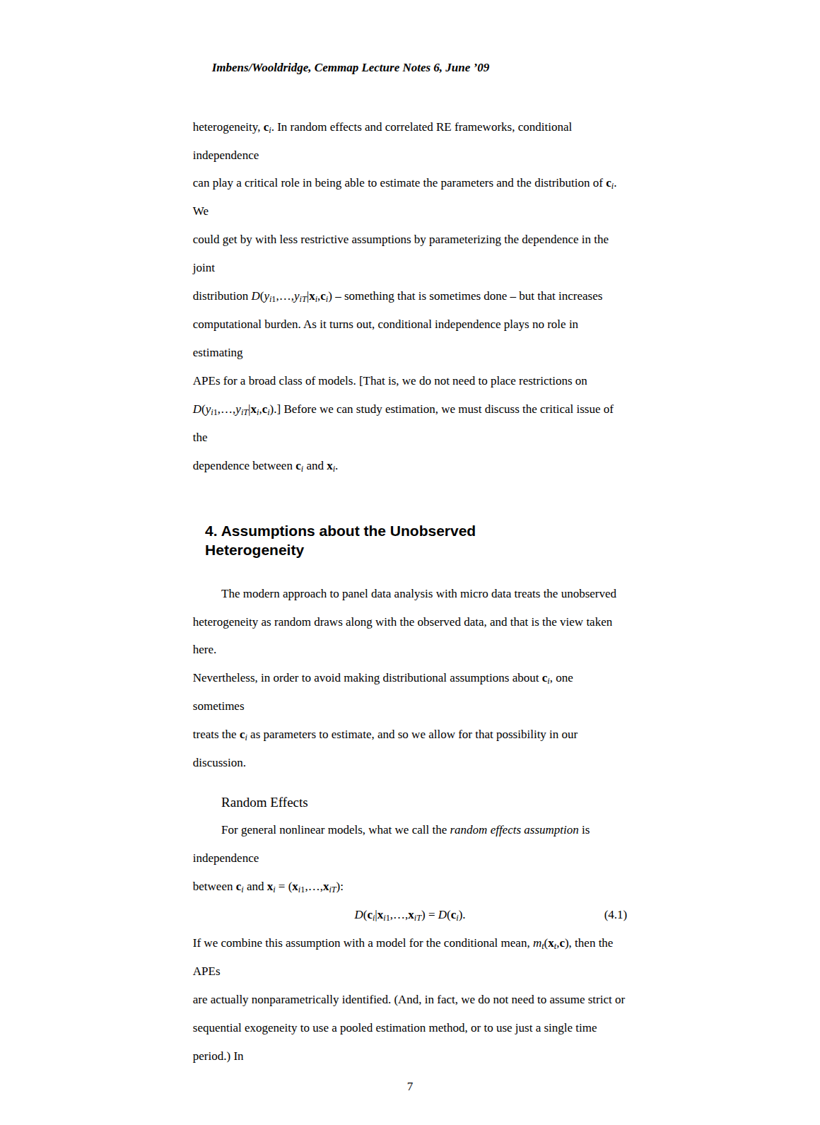Imbens/Wooldridge, Cemmap Lecture Notes 6, June ’09
heterogeneity, ci. In random effects and correlated RE frameworks, conditional independence
can play a critical role in being able to estimate the parameters and the distribution of ci. We
could get by with less restrictive assumptions by parameterizing the dependence in the joint
distribution D(yi1,…,yiT|xi,ci) – something that is sometimes done – but that increases
computational burden. As it turns out, conditional independence plays no role in estimating
APEs for a broad class of models. [That is, we do not need to place restrictions on
D(yi1,…,yiT|xi,ci).] Before we can study estimation, we must discuss the critical issue of the
dependence between ci and xi.
4. Assumptions about the Unobserved
Heterogeneity
The modern approach to panel data analysis with micro data treats the unobserved
heterogeneity as random draws along with the observed data, and that is the view taken here.
Nevertheless, in order to avoid making distributional assumptions about ci, one sometimes
treats the ci as parameters to estimate, and so we allow for that possibility in our discussion.
Random Effects
For general nonlinear models, what we call the random effects assumption is independence
between ci and xi = (xi1,…,xiT):
D(ci|xi1,…,xiT) = D(ci). (4.1)
If we combine this assumption with a model for the conditional mean, mt(xt,c), then the APEs
are actually nonparametrically identified. (And, in fact, we do not need to assume strict or
sequential exogeneity to use a pooled estimation method, or to use just a single time period.) In
7